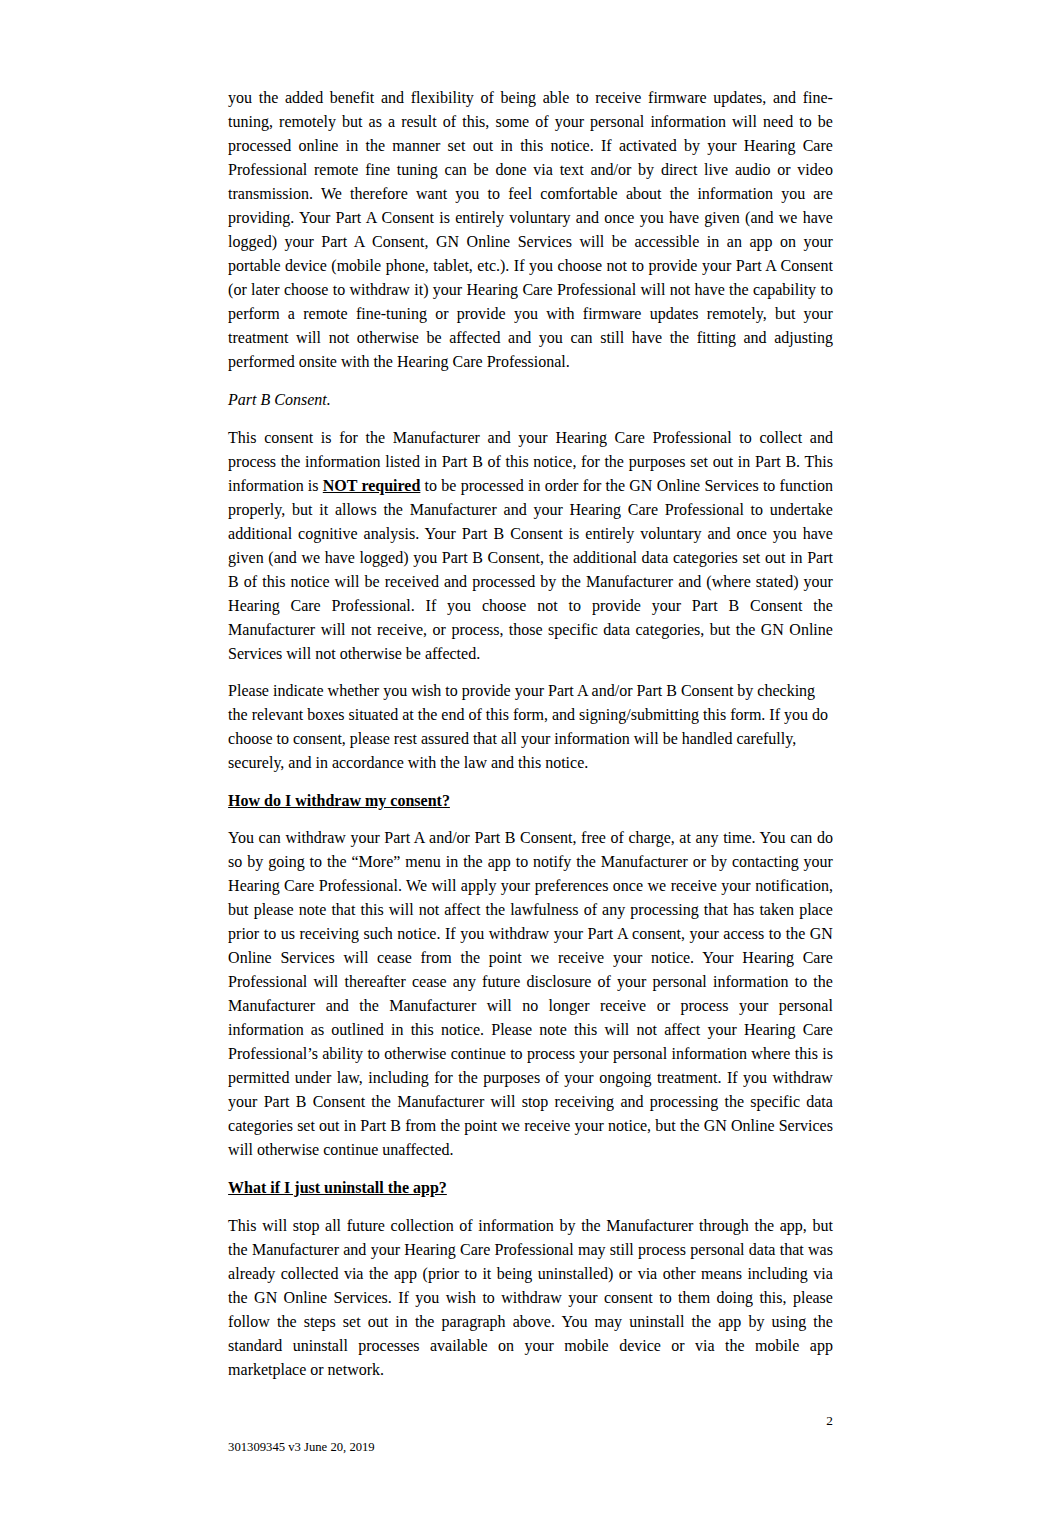you the added benefit and flexibility of being able to receive firmware updates, and fine-tuning, remotely but as a result of this, some of your personal information will need to be processed online in the manner set out in this notice. If activated by your Hearing Care Professional remote fine tuning can be done via text and/or by direct live audio or video transmission. We therefore want you to feel comfortable about the information you are providing. Your Part A Consent is entirely voluntary and once you have given (and we have logged) your Part A Consent, GN Online Services will be accessible in an app on your portable device (mobile phone, tablet, etc.). If you choose not to provide your Part A Consent (or later choose to withdraw it) your Hearing Care Professional will not have the capability to perform a remote fine-tuning or provide you with firmware updates remotely, but your treatment will not otherwise be affected and you can still have the fitting and adjusting performed onsite with the Hearing Care Professional.
Part B Consent.
This consent is for the Manufacturer and your Hearing Care Professional to collect and process the information listed in Part B of this notice, for the purposes set out in Part B. This information is NOT required to be processed in order for the GN Online Services to function properly, but it allows the Manufacturer and your Hearing Care Professional to undertake additional cognitive analysis. Your Part B Consent is entirely voluntary and once you have given (and we have logged) you Part B Consent, the additional data categories set out in Part B of this notice will be received and processed by the Manufacturer and (where stated) your Hearing Care Professional. If you choose not to provide your Part B Consent the Manufacturer will not receive, or process, those specific data categories, but the GN Online Services will not otherwise be affected.
Please indicate whether you wish to provide your Part A and/or Part B Consent by checking the relevant boxes situated at the end of this form, and signing/submitting this form. If you do choose to consent, please rest assured that all your information will be handled carefully, securely, and in accordance with the law and this notice.
How do I withdraw my consent?
You can withdraw your Part A and/or Part B Consent, free of charge, at any time. You can do so by going to the “More” menu in the app to notify the Manufacturer or by contacting your Hearing Care Professional. We will apply your preferences once we receive your notification, but please note that this will not affect the lawfulness of any processing that has taken place prior to us receiving such notice. If you withdraw your Part A consent, your access to the GN Online Services will cease from the point we receive your notice. Your Hearing Care Professional will thereafter cease any future disclosure of your personal information to the Manufacturer and the Manufacturer will no longer receive or process your personal information as outlined in this notice. Please note this will not affect your Hearing Care Professional’s ability to otherwise continue to process your personal information where this is permitted under law, including for the purposes of your ongoing treatment. If you withdraw your Part B Consent the Manufacturer will stop receiving and processing the specific data categories set out in Part B from the point we receive your notice, but the GN Online Services will otherwise continue unaffected.
What if I just uninstall the app?
This will stop all future collection of information by the Manufacturer through the app, but the Manufacturer and your Hearing Care Professional may still process personal data that was already collected via the app (prior to it being uninstalled) or via other means including via the GN Online Services. If you wish to withdraw your consent to them doing this, please follow the steps set out in the paragraph above. You may uninstall the app by using the standard uninstall processes available on your mobile device or via the mobile app marketplace or network.
2
301309345 v3 June 20, 2019